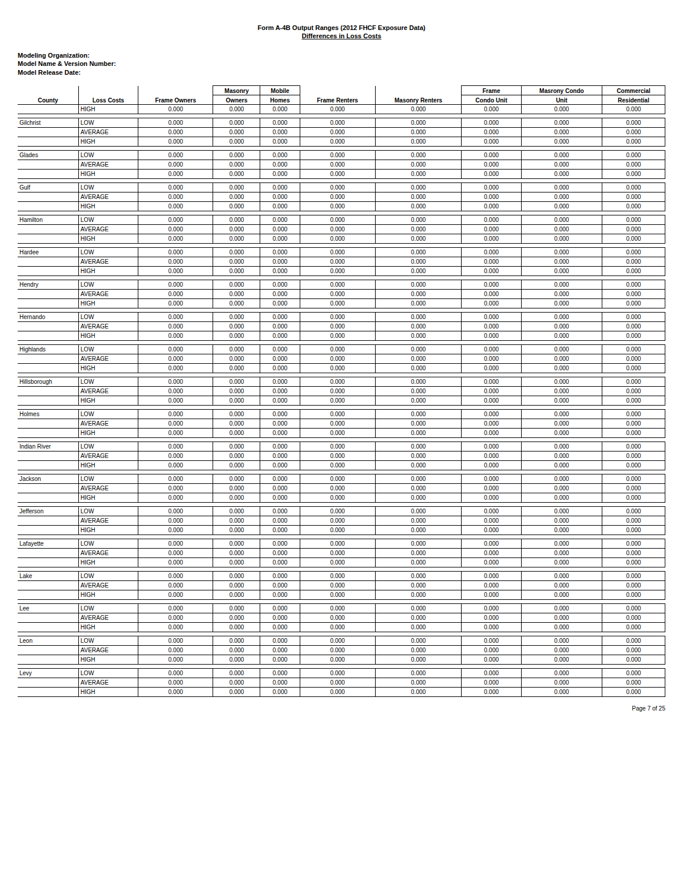Form A-4B Output Ranges (2012 FHCF Exposure Data)
Differences in Loss Costs
Modeling Organization:
Model Name & Version Number:
Model Release Date:
| | | | Masonry | Mobile | | | Frame | Masrony Condo | Commercial |
| --- | --- | --- | --- | --- | --- | --- | --- | --- | --- |
| County | Loss Costs | Frame Owners | Owners | Homes | Frame Renters | Masonry Renters | Condo Unit | Unit | Residential |
| | HIGH | 0.000 | 0.000 | 0.000 | 0.000 | 0.000 | 0.000 | 0.000 | 0.000 |
| Gilchrist | LOW | 0.000 | 0.000 | 0.000 | 0.000 | 0.000 | 0.000 | 0.000 | 0.000 |
| | AVERAGE | 0.000 | 0.000 | 0.000 | 0.000 | 0.000 | 0.000 | 0.000 | 0.000 |
| | HIGH | 0.000 | 0.000 | 0.000 | 0.000 | 0.000 | 0.000 | 0.000 | 0.000 |
| Glades | LOW | 0.000 | 0.000 | 0.000 | 0.000 | 0.000 | 0.000 | 0.000 | 0.000 |
| | AVERAGE | 0.000 | 0.000 | 0.000 | 0.000 | 0.000 | 0.000 | 0.000 | 0.000 |
| | HIGH | 0.000 | 0.000 | 0.000 | 0.000 | 0.000 | 0.000 | 0.000 | 0.000 |
| Gulf | LOW | 0.000 | 0.000 | 0.000 | 0.000 | 0.000 | 0.000 | 0.000 | 0.000 |
| | AVERAGE | 0.000 | 0.000 | 0.000 | 0.000 | 0.000 | 0.000 | 0.000 | 0.000 |
| | HIGH | 0.000 | 0.000 | 0.000 | 0.000 | 0.000 | 0.000 | 0.000 | 0.000 |
| Hamilton | LOW | 0.000 | 0.000 | 0.000 | 0.000 | 0.000 | 0.000 | 0.000 | 0.000 |
| | AVERAGE | 0.000 | 0.000 | 0.000 | 0.000 | 0.000 | 0.000 | 0.000 | 0.000 |
| | HIGH | 0.000 | 0.000 | 0.000 | 0.000 | 0.000 | 0.000 | 0.000 | 0.000 |
| Hardee | LOW | 0.000 | 0.000 | 0.000 | 0.000 | 0.000 | 0.000 | 0.000 | 0.000 |
| | AVERAGE | 0.000 | 0.000 | 0.000 | 0.000 | 0.000 | 0.000 | 0.000 | 0.000 |
| | HIGH | 0.000 | 0.000 | 0.000 | 0.000 | 0.000 | 0.000 | 0.000 | 0.000 |
| Hendry | LOW | 0.000 | 0.000 | 0.000 | 0.000 | 0.000 | 0.000 | 0.000 | 0.000 |
| | AVERAGE | 0.000 | 0.000 | 0.000 | 0.000 | 0.000 | 0.000 | 0.000 | 0.000 |
| | HIGH | 0.000 | 0.000 | 0.000 | 0.000 | 0.000 | 0.000 | 0.000 | 0.000 |
| Hernando | LOW | 0.000 | 0.000 | 0.000 | 0.000 | 0.000 | 0.000 | 0.000 | 0.000 |
| | AVERAGE | 0.000 | 0.000 | 0.000 | 0.000 | 0.000 | 0.000 | 0.000 | 0.000 |
| | HIGH | 0.000 | 0.000 | 0.000 | 0.000 | 0.000 | 0.000 | 0.000 | 0.000 |
| Highlands | LOW | 0.000 | 0.000 | 0.000 | 0.000 | 0.000 | 0.000 | 0.000 | 0.000 |
| | AVERAGE | 0.000 | 0.000 | 0.000 | 0.000 | 0.000 | 0.000 | 0.000 | 0.000 |
| | HIGH | 0.000 | 0.000 | 0.000 | 0.000 | 0.000 | 0.000 | 0.000 | 0.000 |
| Hillsborough | LOW | 0.000 | 0.000 | 0.000 | 0.000 | 0.000 | 0.000 | 0.000 | 0.000 |
| | AVERAGE | 0.000 | 0.000 | 0.000 | 0.000 | 0.000 | 0.000 | 0.000 | 0.000 |
| | HIGH | 0.000 | 0.000 | 0.000 | 0.000 | 0.000 | 0.000 | 0.000 | 0.000 |
| Holmes | LOW | 0.000 | 0.000 | 0.000 | 0.000 | 0.000 | 0.000 | 0.000 | 0.000 |
| | AVERAGE | 0.000 | 0.000 | 0.000 | 0.000 | 0.000 | 0.000 | 0.000 | 0.000 |
| | HIGH | 0.000 | 0.000 | 0.000 | 0.000 | 0.000 | 0.000 | 0.000 | 0.000 |
| Indian River | LOW | 0.000 | 0.000 | 0.000 | 0.000 | 0.000 | 0.000 | 0.000 | 0.000 |
| | AVERAGE | 0.000 | 0.000 | 0.000 | 0.000 | 0.000 | 0.000 | 0.000 | 0.000 |
| | HIGH | 0.000 | 0.000 | 0.000 | 0.000 | 0.000 | 0.000 | 0.000 | 0.000 |
| Jackson | LOW | 0.000 | 0.000 | 0.000 | 0.000 | 0.000 | 0.000 | 0.000 | 0.000 |
| | AVERAGE | 0.000 | 0.000 | 0.000 | 0.000 | 0.000 | 0.000 | 0.000 | 0.000 |
| | HIGH | 0.000 | 0.000 | 0.000 | 0.000 | 0.000 | 0.000 | 0.000 | 0.000 |
| Jefferson | LOW | 0.000 | 0.000 | 0.000 | 0.000 | 0.000 | 0.000 | 0.000 | 0.000 |
| | AVERAGE | 0.000 | 0.000 | 0.000 | 0.000 | 0.000 | 0.000 | 0.000 | 0.000 |
| | HIGH | 0.000 | 0.000 | 0.000 | 0.000 | 0.000 | 0.000 | 0.000 | 0.000 |
| Lafayette | LOW | 0.000 | 0.000 | 0.000 | 0.000 | 0.000 | 0.000 | 0.000 | 0.000 |
| | AVERAGE | 0.000 | 0.000 | 0.000 | 0.000 | 0.000 | 0.000 | 0.000 | 0.000 |
| | HIGH | 0.000 | 0.000 | 0.000 | 0.000 | 0.000 | 0.000 | 0.000 | 0.000 |
| Lake | LOW | 0.000 | 0.000 | 0.000 | 0.000 | 0.000 | 0.000 | 0.000 | 0.000 |
| | AVERAGE | 0.000 | 0.000 | 0.000 | 0.000 | 0.000 | 0.000 | 0.000 | 0.000 |
| | HIGH | 0.000 | 0.000 | 0.000 | 0.000 | 0.000 | 0.000 | 0.000 | 0.000 |
| Lee | LOW | 0.000 | 0.000 | 0.000 | 0.000 | 0.000 | 0.000 | 0.000 | 0.000 |
| | AVERAGE | 0.000 | 0.000 | 0.000 | 0.000 | 0.000 | 0.000 | 0.000 | 0.000 |
| | HIGH | 0.000 | 0.000 | 0.000 | 0.000 | 0.000 | 0.000 | 0.000 | 0.000 |
| Leon | LOW | 0.000 | 0.000 | 0.000 | 0.000 | 0.000 | 0.000 | 0.000 | 0.000 |
| | AVERAGE | 0.000 | 0.000 | 0.000 | 0.000 | 0.000 | 0.000 | 0.000 | 0.000 |
| | HIGH | 0.000 | 0.000 | 0.000 | 0.000 | 0.000 | 0.000 | 0.000 | 0.000 |
| Levy | LOW | 0.000 | 0.000 | 0.000 | 0.000 | 0.000 | 0.000 | 0.000 | 0.000 |
| | AVERAGE | 0.000 | 0.000 | 0.000 | 0.000 | 0.000 | 0.000 | 0.000 | 0.000 |
| | HIGH | 0.000 | 0.000 | 0.000 | 0.000 | 0.000 | 0.000 | 0.000 | 0.000 |
Page 7 of 25